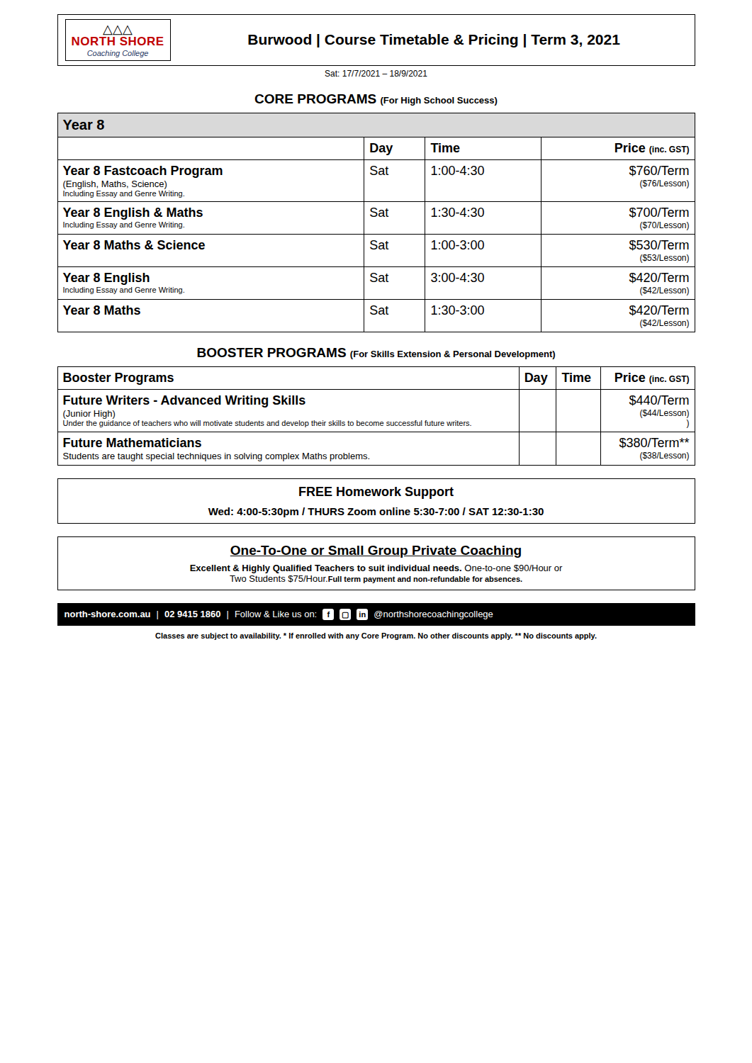△△△
NORTH SHORE
Coaching College
Burwood | Course Timetable & Pricing | Term 3, 2021
Sat: 17/7/2021 – 18/9/2021
CORE PROGRAMS (For High School Success)
| Year 8 |
| | Day | Time | Price (inc. GST) |
| Year 8 Fastcoach Program (English, Maths, Science) Including Essay and Genre Writing. | Sat | 1:00-4:30 | $760/Term ($76/Lesson) |
| Year 8 English & Maths Including Essay and Genre Writing. | Sat | 1:30-4:30 | $700/Term ($70/Lesson) |
| Year 8 Maths & Science | Sat | 1:00-3:00 | $530/Term ($53/Lesson) |
| Year 8 English Including Essay and Genre Writing. | Sat | 3:00-4:30 | $420/Term ($42/Lesson) |
| Year 8 Maths | Sat | 1:30-3:00 | $420/Term ($42/Lesson) |
BOOSTER PROGRAMS (For Skills Extension & Personal Development)
| Booster Programs | Day | Time | Price (inc. GST) |
| Future Writers - Advanced Writing Skills (Junior High) Under the guidance of teachers who will motivate students and develop their skills to become successful future writers. | | | $440/Term ($44/Lesson) ) |
| Future Mathematicians Students are taught special techniques in solving complex Maths problems. | | | $380/Term** ($38/Lesson) |
FREE Homework Support
Wed: 4:00-5:30pm / THURS Zoom online 5:30-7:00 / SAT 12:30-1:30
One-To-One or Small Group Private Coaching
Excellent & Highly Qualified Teachers to suit individual needs. One-to-one $90/Hour or
Two Students $75/Hour.Full term payment and non-refundable for absences.
north-shore.com.au | 02 9415 1860 | Follow & Like us on: f ▢ in @northshorecoachingcollege
Classes are subject to availability. * If enrolled with any Core Program. No other discounts apply. ** No discounts apply.